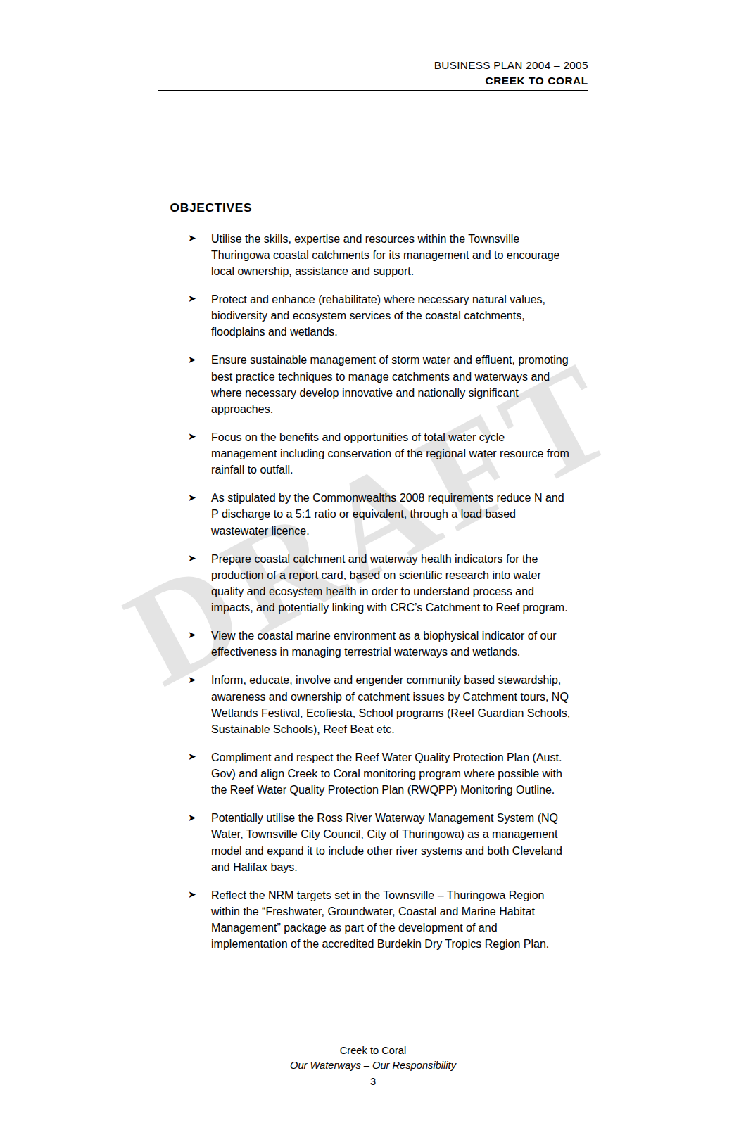DRAFT
BUSINESS PLAN 2004 – 2005
CREEK TO CORAL
OBJECTIVES
Utilise the skills, expertise and resources within the Townsville Thuringowa coastal catchments for its management and to encourage local ownership, assistance and support.
Protect and enhance (rehabilitate) where necessary natural values, biodiversity and ecosystem services of the coastal catchments, floodplains and wetlands.
Ensure sustainable management of storm water and effluent, promoting best practice techniques to manage catchments and waterways and where necessary develop innovative and nationally significant approaches.
Focus on the benefits and opportunities of total water cycle management including conservation of the regional water resource from rainfall to outfall.
As stipulated by the Commonwealths 2008 requirements reduce N and P discharge to a 5:1 ratio or equivalent, through a load based wastewater licence.
Prepare coastal catchment and waterway health indicators for the production of a report card, based on scientific research into water quality and ecosystem health in order to understand process and impacts, and potentially linking with CRC’s Catchment to Reef program.
View the coastal marine environment as a biophysical indicator of our effectiveness in managing terrestrial waterways and wetlands.
Inform, educate, involve and engender community based stewardship, awareness and ownership of catchment issues by Catchment tours, NQ Wetlands Festival, Ecofiesta, School programs (Reef Guardian Schools, Sustainable Schools), Reef Beat etc.
Compliment and respect the Reef Water Quality Protection Plan (Aust. Gov) and align Creek to Coral monitoring program where possible with the Reef Water Quality Protection Plan (RWQPP) Monitoring Outline.
Potentially utilise the Ross River Waterway Management System (NQ Water, Townsville City Council, City of Thuringowa) as a management model and expand it to include other river systems and both Cleveland and Halifax bays.
Reflect the NRM targets set in the Townsville – Thuringowa Region within the “Freshwater, Groundwater, Coastal and Marine Habitat Management” package as part of the development of and implementation of the accredited Burdekin Dry Tropics Region Plan.
Creek to Coral
Our Waterways – Our Responsibility
3